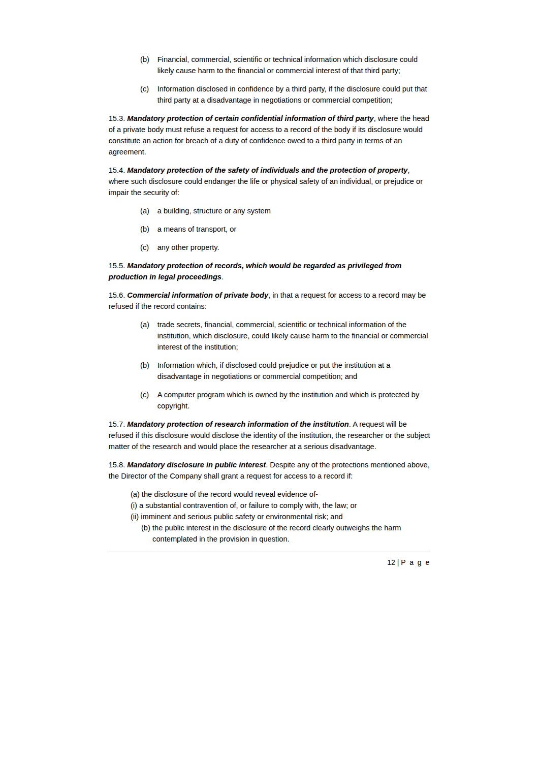(b)
Financial, commercial, scientific or technical information which disclosure could likely cause harm to the financial or commercial interest of that third party;
(c)
Information disclosed in confidence by a third party, if the disclosure could put that third party at a disadvantage in negotiations or commercial competition;
15.3. Mandatory protection of certain confidential information of third party, where the head of a private body must refuse a request for access to a record of the body if its disclosure would constitute an action for breach of a duty of confidence owed to a third party in terms of an agreement.
15.4. Mandatory protection of the safety of individuals and the protection of property, where such disclosure could endanger the life or physical safety of an individual, or prejudice or impair the security of:
(a)
a building, structure or any system
(b)
a means of transport, or
(c)
any other property.
15.5. Mandatory protection of records, which would be regarded as privileged from production in legal proceedings.
15.6. Commercial information of private body, in that a request for access to a record may be refused if the record contains:
(a)
trade secrets, financial, commercial, scientific or technical information of the institution, which disclosure, could likely cause harm to the financial or commercial interest of the institution;
(b)
Information which, if disclosed could prejudice or put the institution at a disadvantage in negotiations or commercial competition; and
(c)
A computer program which is owned by the institution and which is protected by copyright.
15.7. Mandatory protection of research information of the institution. A request will be refused if this disclosure would disclose the identity of the institution, the researcher or the subject matter of the research and would place the researcher at a serious disadvantage.
15.8. Mandatory disclosure in public interest. Despite any of the protections mentioned above, the Director of the Company shall grant a request for access to a record if:
(a) the disclosure of the record would reveal evidence of-
(i) a substantial contravention of, or failure to comply with, the law; or
(ii) imminent and serious public safety or environmental risk; and
(b) the public interest in the disclosure of the record clearly outweighs the harm contemplated in the provision in question.
12 | P a g e